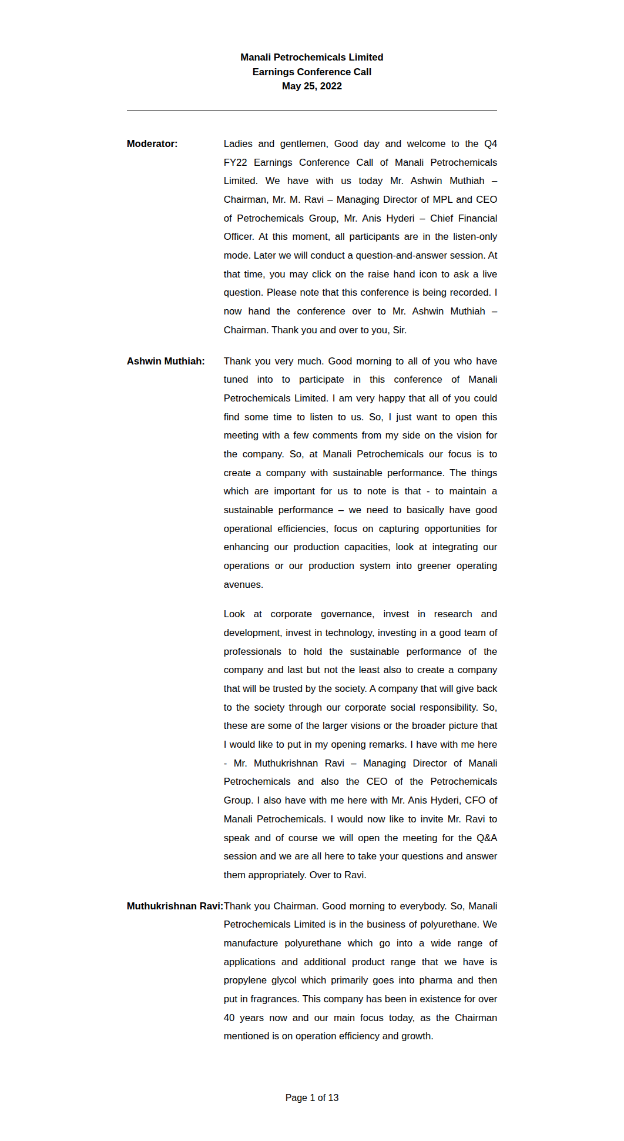Manali Petrochemicals Limited
Earnings Conference Call
May 25, 2022
| Moderator: | Ladies and gentlemen, Good day and welcome to the Q4 FY22 Earnings Conference Call of Manali Petrochemicals Limited. We have with us today Mr. Ashwin Muthiah – Chairman, Mr. M. Ravi – Managing Director of MPL and CEO of Petrochemicals Group, Mr. Anis Hyderi – Chief Financial Officer. At this moment, all participants are in the listen-only mode. Later we will conduct a question-and-answer session. At that time, you may click on the raise hand icon to ask a live question. Please note that this conference is being recorded. I now hand the conference over to Mr. Ashwin Muthiah – Chairman. Thank you and over to you, Sir. |
| Ashwin Muthiah: | Thank you very much. Good morning to all of you who have tuned into to participate in this conference of Manali Petrochemicals Limited. I am very happy that all of you could find some time to listen to us. So, I just want to open this meeting with a few comments from my side on the vision for the company. So, at Manali Petrochemicals our focus is to create a company with sustainable performance. The things which are important for us to note is that - to maintain a sustainable performance – we need to basically have good operational efficiencies, focus on capturing opportunities for enhancing our production capacities, look at integrating our operations or our production system into greener operating avenues. Look at corporate governance, invest in research and development, invest in technology, investing in a good team of professionals to hold the sustainable performance of the company and last but not the least also to create a company that will be trusted by the society. A company that will give back to the society through our corporate social responsibility. So, these are some of the larger visions or the broader picture that I would like to put in my opening remarks. I have with me here - Mr. Muthukrishnan Ravi – Managing Director of Manali Petrochemicals and also the CEO of the Petrochemicals Group. I also have with me here with Mr. Anis Hyderi, CFO of Manali Petrochemicals. I would now like to invite Mr. Ravi to speak and of course we will open the meeting for the Q&A session and we are all here to take your questions and answer them appropriately. Over to Ravi. |
| Muthukrishnan Ravi: | Thank you Chairman. Good morning to everybody. So, Manali Petrochemicals Limited is in the business of polyurethane. We manufacture polyurethane which go into a wide range of applications and additional product range that we have is propylene glycol which primarily goes into pharma and then put in fragrances. This company has been in existence for over 40 years now and our main focus today, as the Chairman mentioned is on operation efficiency and growth. |
Page 1 of 13